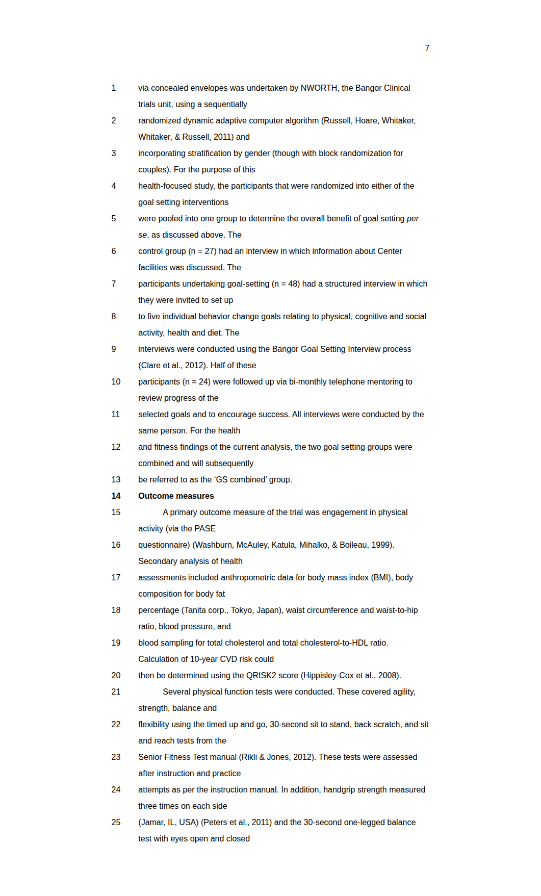7
via concealed envelopes was undertaken by NWORTH, the Bangor Clinical trials unit, using a sequentially
randomized dynamic adaptive computer algorithm (Russell, Hoare, Whitaker, Whitaker, & Russell, 2011) and
incorporating stratification by gender (though with block randomization for couples). For the purpose of this
health-focused study, the participants that were randomized into either of the goal setting interventions
were pooled into one group to determine the overall benefit of goal setting per se, as discussed above. The
control group (n = 27) had an interview in which information about Center facilities was discussed. The
participants undertaking goal-setting (n = 48) had a structured interview in which they were invited to set up
to five individual behavior change goals relating to physical, cognitive and social activity, health and diet. The
interviews were conducted using the Bangor Goal Setting Interview process (Clare et al., 2012). Half of these
participants (n = 24) were followed up via bi-monthly telephone mentoring to review progress of the
selected goals and to encourage success. All interviews were conducted by the same person. For the health
and fitness findings of the current analysis, the two goal setting groups were combined and will subsequently
be referred to as the ‘GS combined’ group.
Outcome measures
A primary outcome measure of the trial was engagement in physical activity (via the PASE
questionnaire) (Washburn, McAuley, Katula, Mihalko, & Boileau, 1999). Secondary analysis of health
assessments included anthropometric data for body mass index (BMI), body composition for body fat
percentage (Tanita corp., Tokyo, Japan), waist circumference and waist-to-hip ratio, blood pressure, and
blood sampling for total cholesterol and total cholesterol-to-HDL ratio. Calculation of 10-year CVD risk could
then be determined using the QRISK2 score (Hippisley-Cox et al., 2008).
Several physical function tests were conducted. These covered agility, strength, balance and
flexibility using the timed up and go, 30-second sit to stand, back scratch, and sit and reach tests from the
Senior Fitness Test manual (Rikli & Jones, 2012). These tests were assessed after instruction and practice
attempts as per the instruction manual. In addition, handgrip strength measured three times on each side
(Jamar, IL, USA) (Peters et al., 2011) and the 30-second one-legged balance test with eyes open and closed